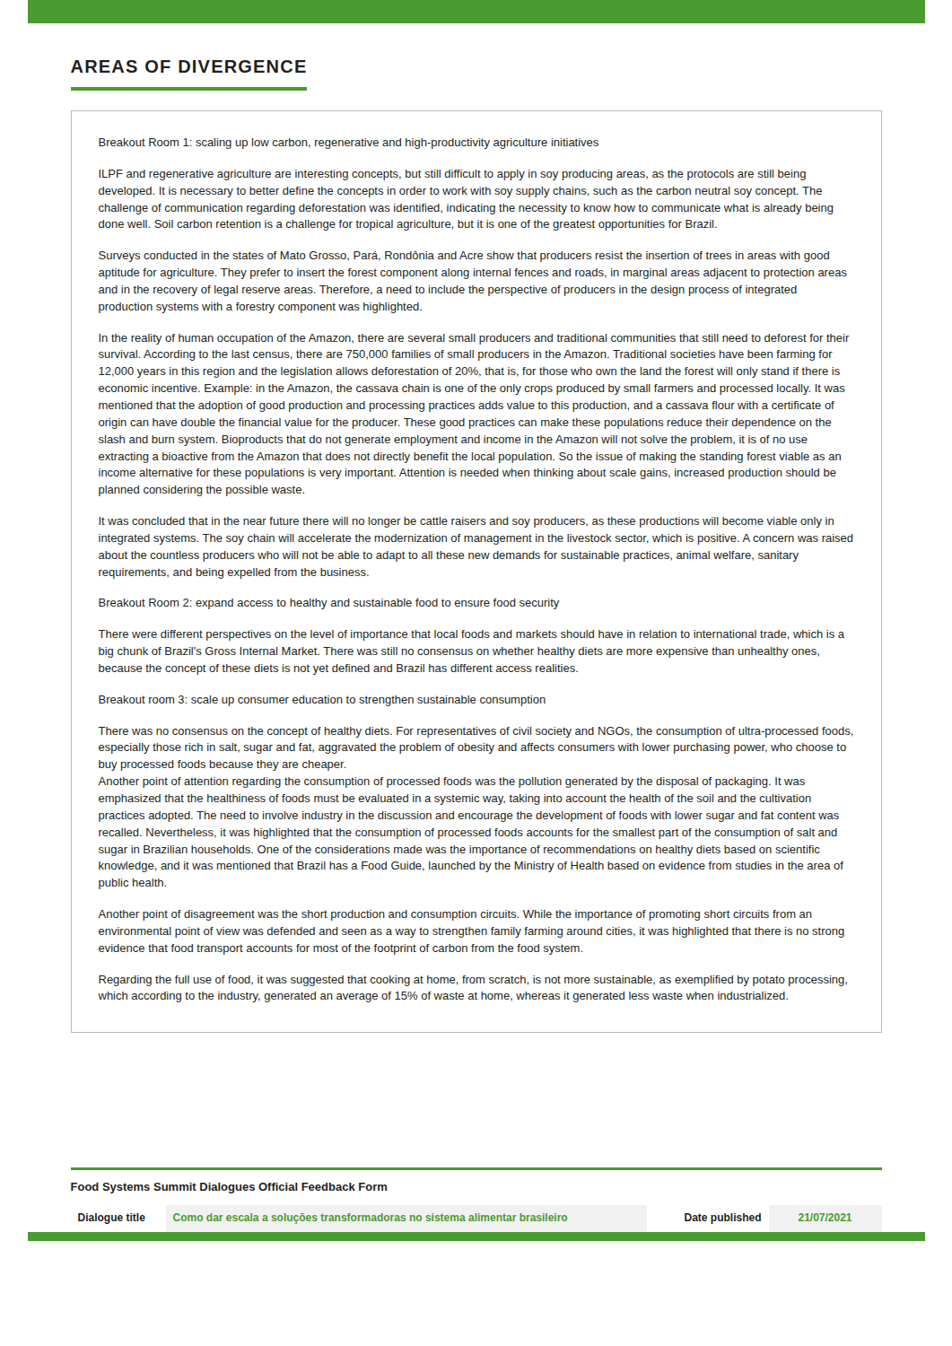Areas of divergence
Breakout Room 1: scaling up low carbon, regenerative and high-productivity agriculture initiatives
ILPF and regenerative agriculture are interesting concepts, but still difficult to apply in soy producing areas, as the protocols are still being developed. It is necessary to better define the concepts in order to work with soy supply chains, such as the carbon neutral soy concept. The challenge of communication regarding deforestation was identified, indicating the necessity to know how to communicate what is already being done well. Soil carbon retention is a challenge for tropical agriculture, but it is one of the greatest opportunities for Brazil.
Surveys conducted in the states of Mato Grosso, Pará, Rondônia and Acre show that producers resist the insertion of trees in areas with good aptitude for agriculture. They prefer to insert the forest component along internal fences and roads, in marginal areas adjacent to protection areas and in the recovery of legal reserve areas. Therefore, a need to include the perspective of producers in the design process of integrated production systems with a forestry component was highlighted.
In the reality of human occupation of the Amazon, there are several small producers and traditional communities that still need to deforest for their survival. According to the last census, there are 750,000 families of small producers in the Amazon. Traditional societies have been farming for 12,000 years in this region and the legislation allows deforestation of 20%, that is, for those who own the land the forest will only stand if there is economic incentive. Example: in the Amazon, the cassava chain is one of the only crops produced by small farmers and processed locally. It was mentioned that the adoption of good production and processing practices adds value to this production, and a cassava flour with a certificate of origin can have double the financial value for the producer. These good practices can make these populations reduce their dependence on the slash and burn system. Bioproducts that do not generate employment and income in the Amazon will not solve the problem, it is of no use extracting a bioactive from the Amazon that does not directly benefit the local population. So the issue of making the standing forest viable as an income alternative for these populations is very important. Attention is needed when thinking about scale gains, increased production should be planned considering the possible waste.
It was concluded that in the near future there will no longer be cattle raisers and soy producers, as these productions will become viable only in integrated systems. The soy chain will accelerate the modernization of management in the livestock sector, which is positive. A concern was raised about the countless producers who will not be able to adapt to all these new demands for sustainable practices, animal welfare, sanitary requirements, and being expelled from the business.
Breakout Room 2: expand access to healthy and sustainable food to ensure food security
There were different perspectives on the level of importance that local foods and markets should have in relation to international trade, which is a big chunk of Brazil's Gross Internal Market. There was still no consensus on whether healthy diets are more expensive than unhealthy ones, because the concept of these diets is not yet defined and Brazil has different access realities.
Breakout room 3: scale up consumer education to strengthen sustainable consumption
There was no consensus on the concept of healthy diets. For representatives of civil society and NGOs, the consumption of ultra-processed foods, especially those rich in salt, sugar and fat, aggravated the problem of obesity and affects consumers with lower purchasing power, who choose to buy processed foods because they are cheaper.
Another point of attention regarding the consumption of processed foods was the pollution generated by the disposal of packaging. It was emphasized that the healthiness of foods must be evaluated in a systemic way, taking into account the health of the soil and the cultivation practices adopted. The need to involve industry in the discussion and encourage the development of foods with lower sugar and fat content was recalled. Nevertheless, it was highlighted that the consumption of processed foods accounts for the smallest part of the consumption of salt and sugar in Brazilian households. One of the considerations made was the importance of recommendations on healthy diets based on scientific knowledge, and it was mentioned that Brazil has a Food Guide, launched by the Ministry of Health based on evidence from studies in the area of public health.
Another point of disagreement was the short production and consumption circuits. While the importance of promoting short circuits from an environmental point of view was defended and seen as a way to strengthen family farming around cities, it was highlighted that there is no strong evidence that food transport accounts for most of the footprint of carbon from the food system.
Regarding the full use of food, it was suggested that cooking at home, from scratch, is not more sustainable, as exemplified by potato processing, which according to the industry, generated an average of 15% of waste at home, whereas it generated less waste when industrialized.
Food Systems Summit Dialogues Official Feedback Form
| Dialogue title | Como dar escala a soluções transformadoras no sistema alimentar brasileiro | Date published | 21/07/2021 |